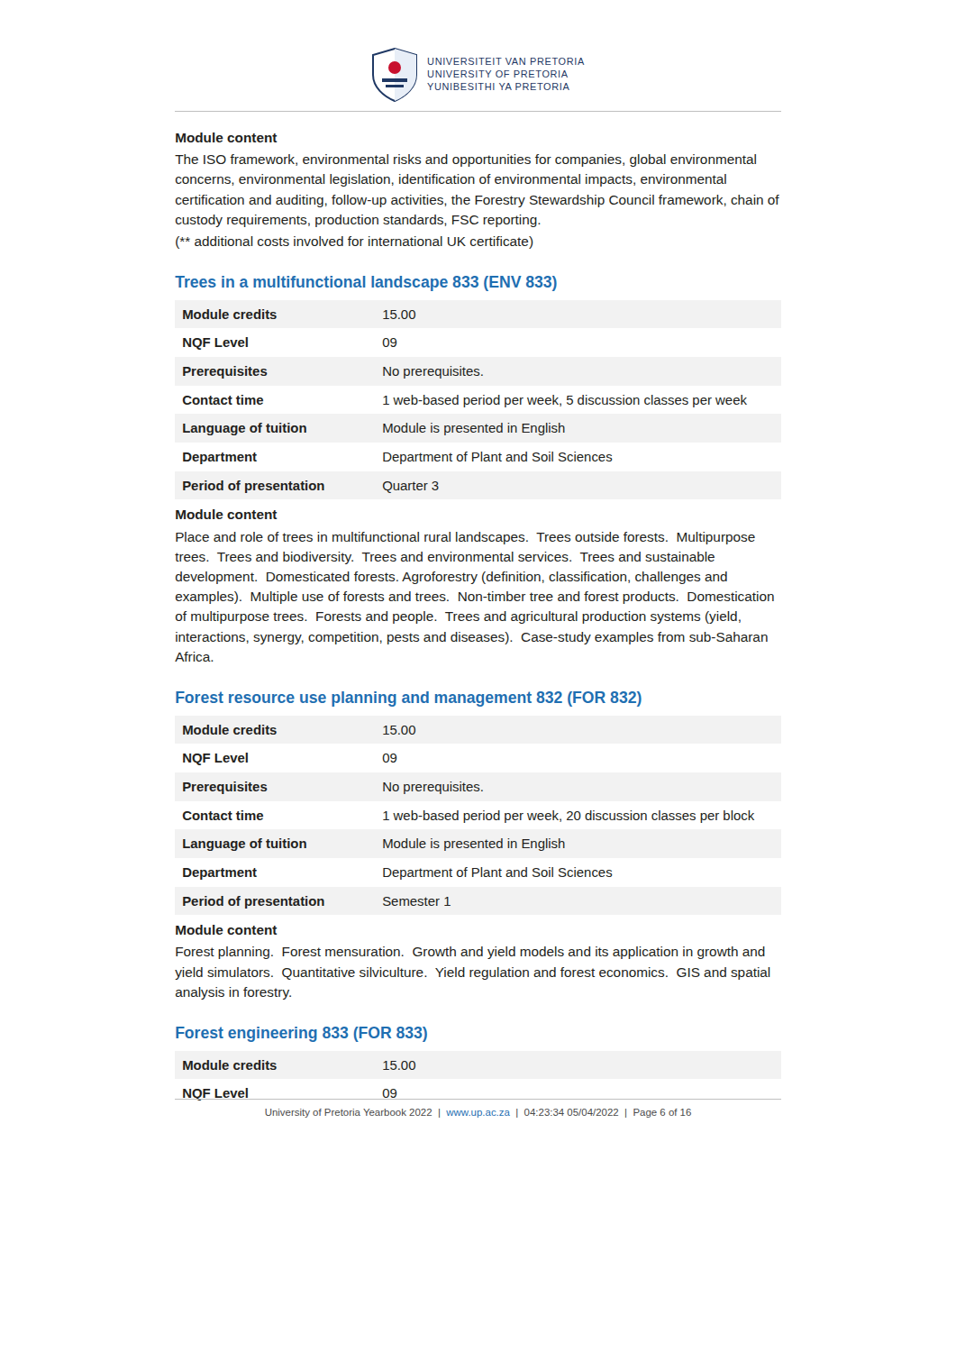Universiteit van Pretoria
University of Pretoria
Yunibesithi ya Pretoria
Module content
The ISO framework, environmental risks and opportunities for companies, global environmental concerns, environmental legislation, identification of environmental impacts, environmental certification and auditing, follow-up activities, the Forestry Stewardship Council framework, chain of custody requirements, production standards, FSC reporting.
(** additional costs involved for international UK certificate)
Trees in a multifunctional landscape 833 (ENV 833)
| Module credits | 15.00 |
| NQF Level | 09 |
| Prerequisites | No prerequisites. |
| Contact time | 1 web-based period per week, 5 discussion classes per week |
| Language of tuition | Module is presented in English |
| Department | Department of Plant and Soil Sciences |
| Period of presentation | Quarter 3 |
Module content
Place and role of trees in multifunctional rural landscapes. Trees outside forests. Multipurpose trees. Trees and biodiversity. Trees and environmental services. Trees and sustainable development. Domesticated forests. Agroforestry (definition, classification, challenges and examples). Multiple use of forests and trees. Non-timber tree and forest products. Domestication of multipurpose trees. Forests and people. Trees and agricultural production systems (yield, interactions, synergy, competition, pests and diseases). Case-study examples from sub-Saharan Africa.
Forest resource use planning and management 832 (FOR 832)
| Module credits | 15.00 |
| NQF Level | 09 |
| Prerequisites | No prerequisites. |
| Contact time | 1 web-based period per week, 20 discussion classes per block |
| Language of tuition | Module is presented in English |
| Department | Department of Plant and Soil Sciences |
| Period of presentation | Semester 1 |
Module content
Forest planning. Forest mensuration. Growth and yield models and its application in growth and yield simulators. Quantitative silviculture. Yield regulation and forest economics. GIS and spatial analysis in forestry.
Forest engineering 833 (FOR 833)
| Module credits | 15.00 |
| NQF Level | 09 |
University of Pretoria Yearbook 2022 | www.up.ac.za | 04:23:34 05/04/2022 | Page 6 of 16